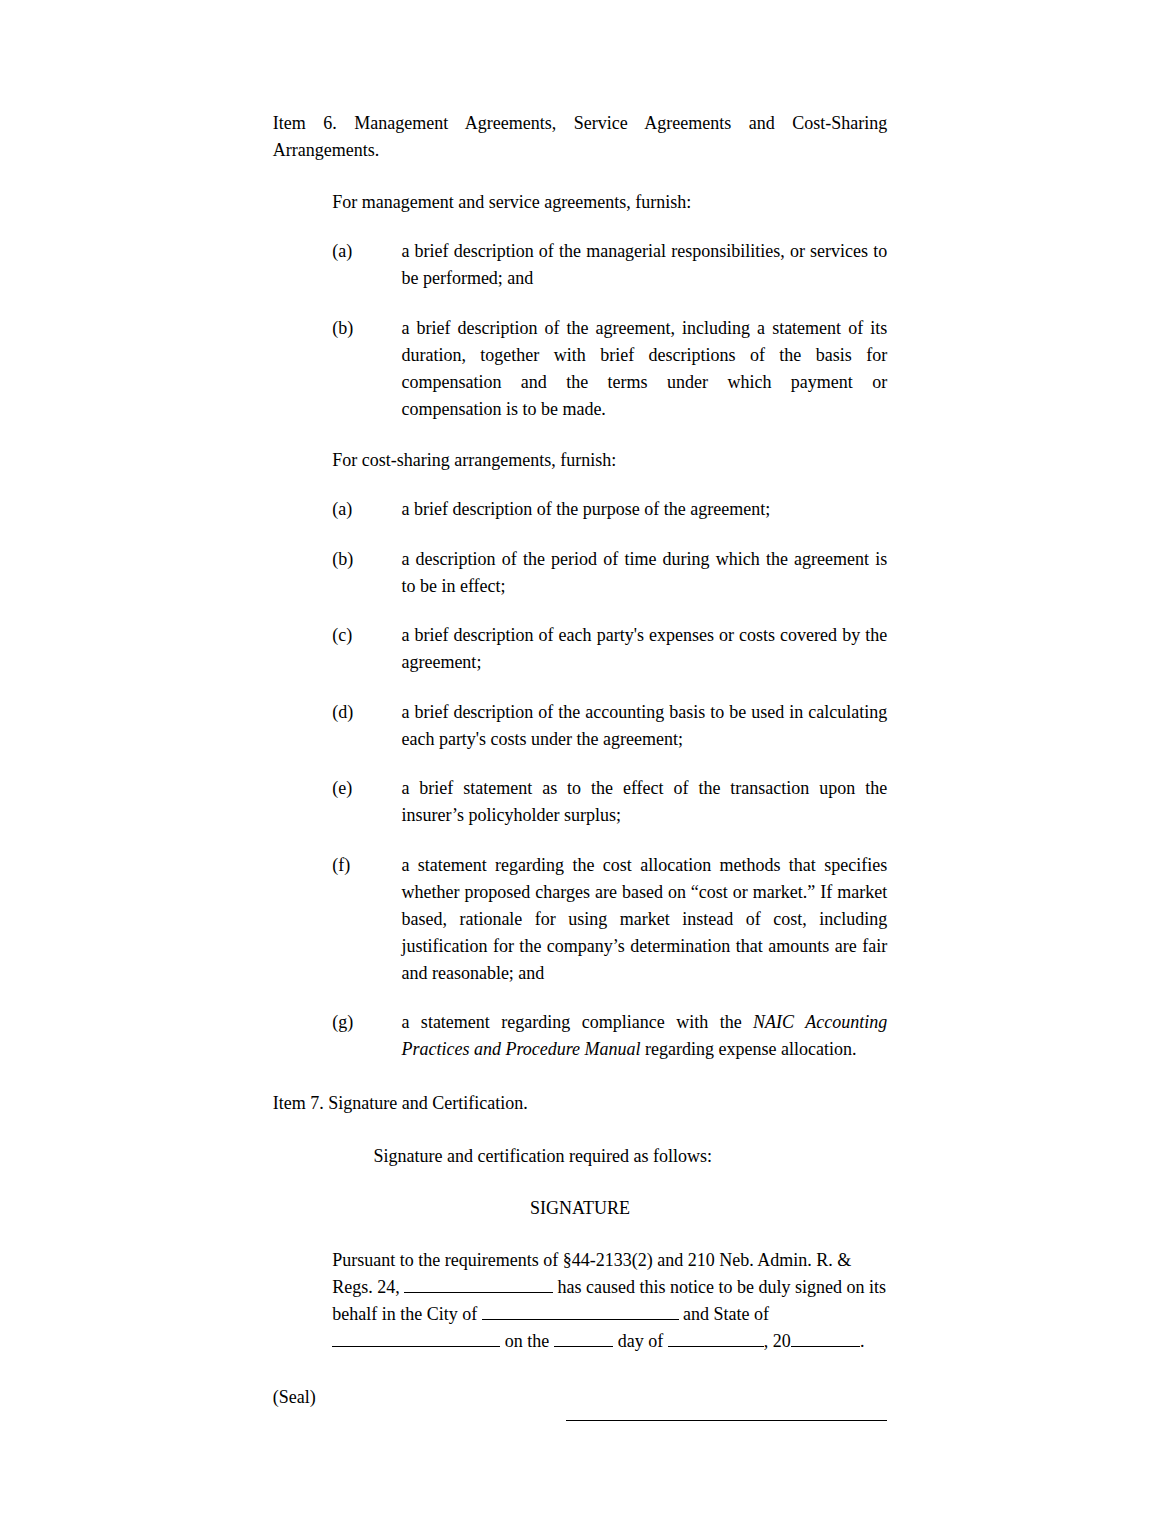Item 6. Management Agreements, Service Agreements and Cost-Sharing Arrangements.
For management and service agreements, furnish:
(a) a brief description of the managerial responsibilities, or services to be performed; and
(b) a brief description of the agreement, including a statement of its duration, together with brief descriptions of the basis for compensation and the terms under which payment or compensation is to be made.
For cost-sharing arrangements, furnish:
(a) a brief description of the purpose of the agreement;
(b) a description of the period of time during which the agreement is to be in effect;
(c) a brief description of each party's expenses or costs covered by the agreement;
(d) a brief description of the accounting basis to be used in calculating each party's costs under the agreement;
(e) a brief statement as to the effect of the transaction upon the insurer’s policyholder surplus;
(f) a statement regarding the cost allocation methods that specifies whether proposed charges are based on “cost or market.” If market based, rationale for using market instead of cost, including justification for the company’s determination that amounts are fair and reasonable; and
(g) a statement regarding compliance with the NAIC Accounting Practices and Procedure Manual regarding expense allocation.
Item 7. Signature and Certification.
Signature and certification required as follows:
SIGNATURE
Pursuant to the requirements of §44-2133(2) and 210 Neb. Admin. R. & Regs. 24, has caused this notice to be duly signed on its behalf in the City of and State of on the day of , 20 .
(Seal)